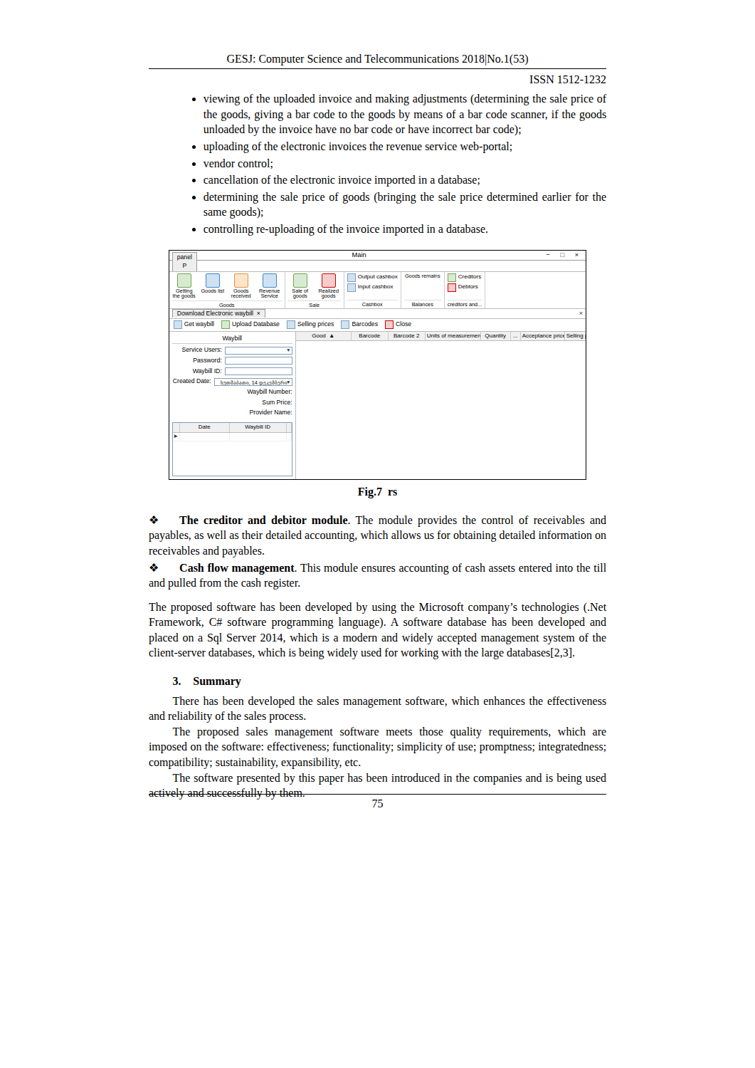GESJ: Computer Science and Telecommunications 2018|No.1(53)
ISSN 1512-1232
viewing of the uploaded invoice and making adjustments (determining the sale price of the goods, giving a bar code to the goods by means of a bar code scanner, if the goods unloaded by the invoice have no bar code or have incorrect bar code);
uploading of the electronic invoices the revenue service web-portal;
vendor control;
cancellation of the electronic invoice imported in a database;
determining the sale price of goods (bringing the sale price determined earlier for the same goods);
controlling re-uploading of the invoice imported in a database.
Main
− □ ×
panel
P
Getting the goods
Goods list
Goods received
Revenue Service
Goods
Sale of goods
Realized goods
Sale
Output cashbox
Input cashbox
Cashbox
Goods remains
Balances
Creditors
Debtors
creditors and...
Download Electronic waybill ×
×
Get waybill
Upload Database
Selling prices
Barcodes
Close
Waybill
Service Users:
Password:
Waybill ID:
Created Date:
ხუთშაბათი, 14 დეკემბერი
Waybill Number:
Sum Price:
Provider Name:
Date
Waybill ID
►
Good ▲
Barcode
Barcode 2
Units of measurement
Quantity
...
Acceptance price
Selling price
Fig.7 rs
❖The creditor and debitor module. The module provides the control of receivables and payables, as well as their detailed accounting, which allows us for obtaining detailed information on receivables and payables.
❖Cash flow management. This module ensures accounting of cash assets entered into the till and pulled from the cash register.
The proposed software has been developed by using the Microsoft company’s technologies (.Net Framework, C# software programming language). A software database has been developed and placed on a Sql Server 2014, which is a modern and widely accepted management system of the client-server databases, which is being widely used for working with the large databases[2,3].
3. Summary
There has been developed the sales management software, which enhances the effectiveness and reliability of the sales process.
The proposed sales management software meets those quality requirements, which are imposed on the software: effectiveness; functionality; simplicity of use; promptness; integratedness; compatibility; sustainability, expansibility, etc.
The software presented by this paper has been introduced in the companies and is being used actively and successfully by them.
75